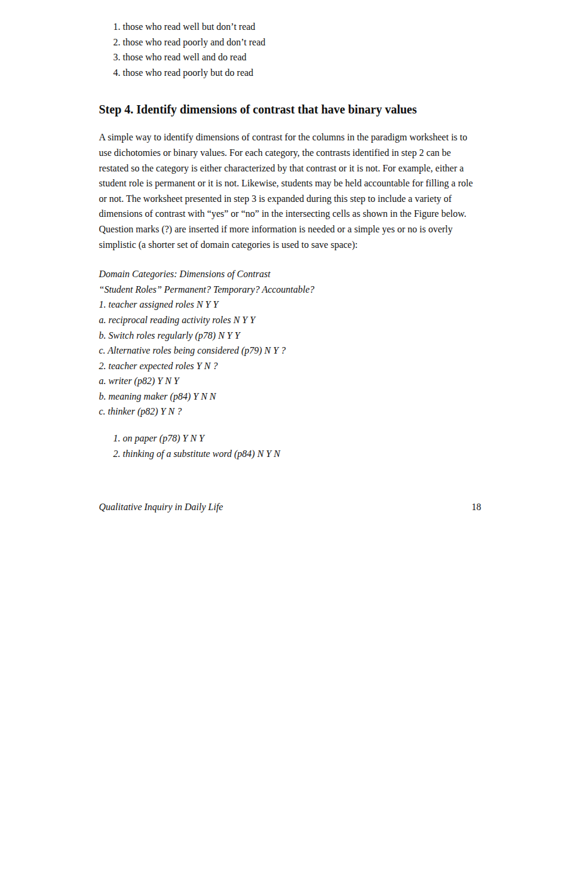those who read well but don’t read
those who read poorly and don’t read
those who read well and do read
those who read poorly but do read
Step 4. Identify dimensions of contrast that have binary values
A simple way to identify dimensions of contrast for the columns in the paradigm worksheet is to use dichotomies or binary values. For each category, the contrasts identified in step 2 can be restated so the category is either characterized by that contrast or it is not. For example, either a student role is permanent or it is not. Likewise, students may be held accountable for filling a role or not. The worksheet presented in step 3 is expanded during this step to include a variety of dimensions of contrast with “yes” or “no” in the intersecting cells as shown in the Figure below. Question marks (?) are inserted if more information is needed or a simple yes or no is overly simplistic (a shorter set of domain categories is used to save space):
Domain Categories: Dimensions of Contrast
“Student Roles” Permanent? Temporary? Accountable?
1. teacher assigned roles N Y Y
a. reciprocal reading activity roles N Y Y
b. Switch roles regularly (p78) N Y Y
c. Alternative roles being considered (p79) N Y ?
2. teacher expected roles Y N ?
a. writer (p82) Y N Y
b. meaning maker (p84) Y N N
c. thinker (p82) Y N ?
on paper (p78) Y N Y
thinking of a substitute word (p84) N Y N
Qualitative Inquiry in Daily Life 18